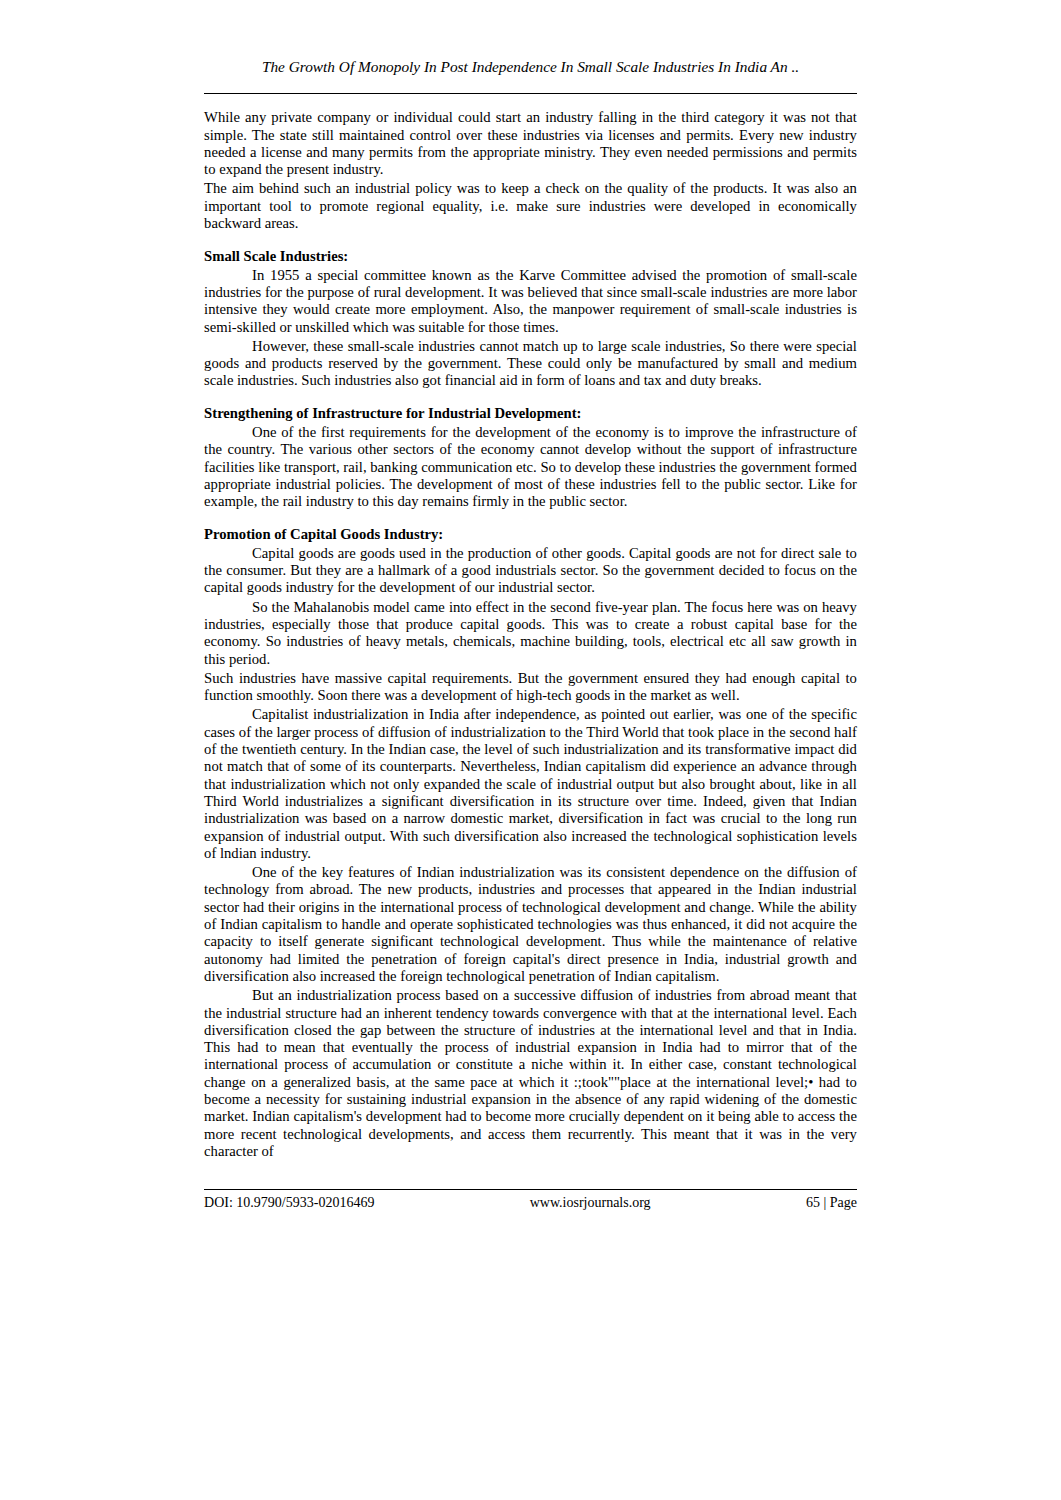The Growth Of Monopoly In Post Independence In Small Scale Industries In India An ..
While any private company or individual could start an industry falling in the third category it was not that simple. The state still maintained control over these industries via licenses and permits. Every new industry needed a license and many permits from the appropriate ministry. They even needed permissions and permits to expand the present industry.
The aim behind such an industrial policy was to keep a check on the quality of the products. It was also an important tool to promote regional equality, i.e. make sure industries were developed in economically backward areas.
Small Scale Industries:
In 1955 a special committee known as the Karve Committee advised the promotion of small-scale industries for the purpose of rural development. It was believed that since small-scale industries are more labor intensive they would create more employment. Also, the manpower requirement of small-scale industries is semi-skilled or unskilled which was suitable for those times.
However, these small-scale industries cannot match up to large scale industries, So there were special goods and products reserved by the government. These could only be manufactured by small and medium scale industries. Such industries also got financial aid in form of loans and tax and duty breaks.
Strengthening of Infrastructure for Industrial Development:
One of the first requirements for the development of the economy is to improve the infrastructure of the country. The various other sectors of the economy cannot develop without the support of infrastructure facilities like transport, rail, banking communication etc. So to develop these industries the government formed appropriate industrial policies. The development of most of these industries fell to the public sector. Like for example, the rail industry to this day remains firmly in the public sector.
Promotion of Capital Goods Industry:
Capital goods are goods used in the production of other goods. Capital goods are not for direct sale to the consumer. But they are a hallmark of a good industrials sector. So the government decided to focus on the capital goods industry for the development of our industrial sector.
So the Mahalanobis model came into effect in the second five-year plan. The focus here was on heavy industries, especially those that produce capital goods. This was to create a robust capital base for the economy. So industries of heavy metals, chemicals, machine building, tools, electrical etc all saw growth in this period.
Such industries have massive capital requirements. But the government ensured they had enough capital to function smoothly. Soon there was a development of high-tech goods in the market as well.
Capitalist industrialization in India after independence, as pointed out earlier, was one of the specific cases of the larger process of diffusion of industrialization to the Third World that took place in the second half of the twentieth century. In the Indian case, the level of such industrialization and its transformative impact did not match that of some of its counterparts. Nevertheless, Indian capitalism did experience an advance through that industrialization which not only expanded the scale of industrial output but also brought about, like in all Third World industrializes a significant diversification in its structure over time. Indeed, given that Indian industrialization was based on a narrow domestic market, diversification in fact was crucial to the long run expansion of industrial output. With such diversification also increased the technological sophistication levels of lndian industry.
One of the key features of Indian industrialization was its consistent dependence on the diffusion of technology from abroad. The new products, industries and processes that appeared in the Indian industrial sector had their origins in the international process of technological development and change. While the ability of Indian capitalism to handle and operate sophisticated technologies was thus enhanced, it did not acquire the capacity to itself generate significant technological development. Thus while the maintenance of relative autonomy had limited the penetration of foreign capital's direct presence in India, industrial growth and diversification also increased the foreign technological penetration of Indian capitalism.
But an industrialization process based on a successive diffusion of industries from abroad meant that the industrial structure had an inherent tendency towards convergence with that at the international level. Each diversification closed the gap between the structure of industries at the international level and that in India. This had to mean that eventually the process of industrial expansion in India had to mirror that of the international process of accumulation or constitute a niche within it. In either case, constant technological change on a generalized basis, at the same pace at which it :;took""place at the international level;• had to become a necessity for sustaining industrial expansion in the absence of any rapid widening of the domestic market. Indian capitalism's development had to become more crucially dependent on it being able to access the more recent technological developments, and access them recurrently. This meant that it was in the very character of
DOI: 10.9790/5933-02016469 www.iosrjournals.org 65 | Page